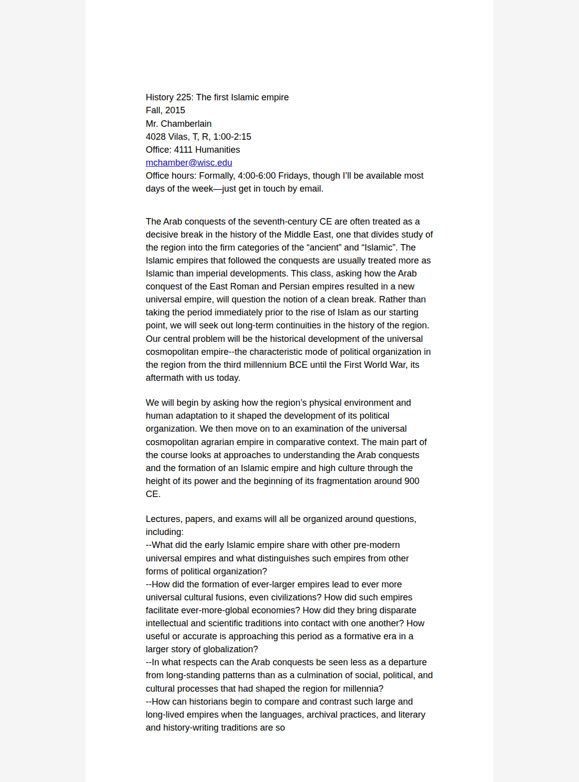History 225: The first Islamic empire
Fall, 2015
Mr. Chamberlain
4028 Vilas, T, R, 1:00-2:15
Office: 4111 Humanities
mchamber@wisc.edu
Office hours: Formally, 4:00-6:00 Fridays, though I’ll be available most days of the week—just get in touch by email.
The Arab conquests of the seventh-century CE are often treated as a decisive break in the history of the Middle East, one that divides study of the region into the firm categories of the “ancient” and “Islamic”. The Islamic empires that followed the conquests are usually treated more as Islamic than imperial developments. This class, asking how the Arab conquest of the East Roman and Persian empires resulted in a new universal empire, will question the notion of a clean break. Rather than taking the period immediately prior to the rise of Islam as our starting point, we will seek out long-term continuities in the history of the region. Our central problem will be the historical development of the universal cosmopolitan empire--the characteristic mode of political organization in the region from the third millennium BCE until the First World War, its aftermath with us today.
We will begin by asking how the region’s physical environment and human adaptation to it shaped the development of its political organization. We then move on to an examination of the universal cosmopolitan agrarian empire in comparative context. The main part of the course looks at approaches to understanding the Arab conquests and the formation of an Islamic empire and high culture through the height of its power and the beginning of its fragmentation around 900 CE.
Lectures, papers, and exams will all be organized around questions, including:
--What did the early Islamic empire share with other pre-modern universal empires and what distinguishes such empires from other forms of political organization?
--How did the formation of ever-larger empires lead to ever more universal cultural fusions, even civilizations? How did such empires facilitate ever-more-global economies? How did they bring disparate intellectual and scientific traditions into contact with one another? How useful or accurate is approaching this period as a formative era in a larger story of globalization?
--In what respects can the Arab conquests be seen less as a departure from long-standing patterns than as a culmination of social, political, and cultural processes that had shaped the region for millennia?
--How can historians begin to compare and contrast such large and long-lived empires when the languages, archival practices, and literary and history-writing traditions are so